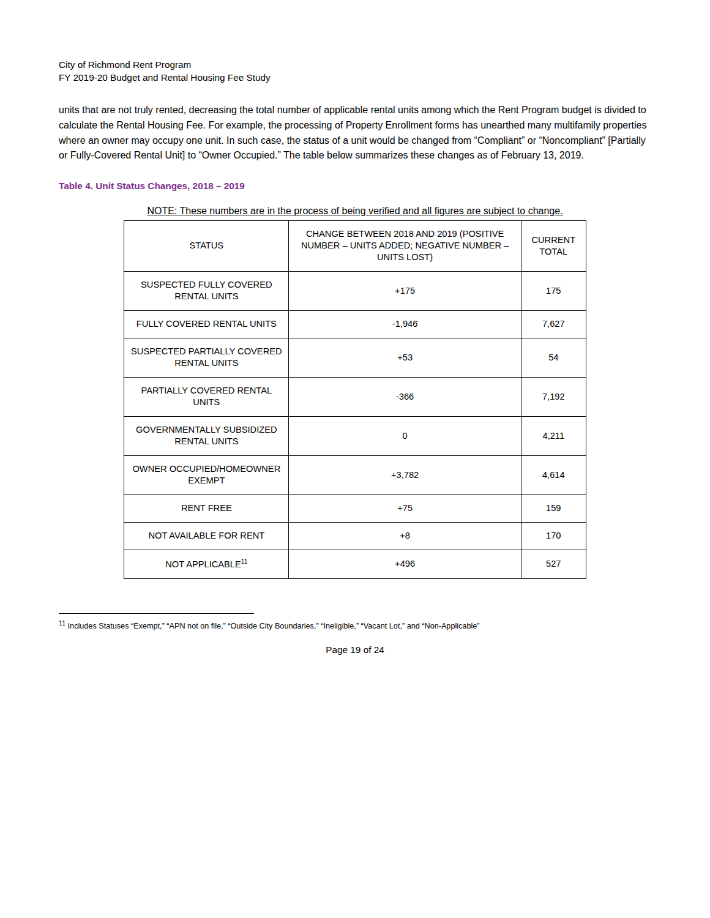City of Richmond Rent Program
FY 2019-20 Budget and Rental Housing Fee Study
units that are not truly rented, decreasing the total number of applicable rental units among which the Rent Program budget is divided to calculate the Rental Housing Fee. For example, the processing of Property Enrollment forms has unearthed many multifamily properties where an owner may occupy one unit. In such case, the status of a unit would be changed from “Compliant” or “Noncompliant” [Partially or Fully-Covered Rental Unit] to “Owner Occupied.” The table below summarizes these changes as of February 13, 2019.
Table 4. Unit Status Changes, 2018 – 2019
NOTE: These numbers are in the process of being verified and all figures are subject to change.
| STATUS | CHANGE BETWEEN 2018 AND 2019 (POSITIVE NUMBER – UNITS ADDED; NEGATIVE NUMBER –UNITS LOST) | CURRENT TOTAL |
| --- | --- | --- |
| SUSPECTED FULLY COVERED RENTAL UNITS | +175 | 175 |
| FULLY COVERED RENTAL UNITS | -1,946 | 7,627 |
| SUSPECTED PARTIALLY COVERED RENTAL UNITS | +53 | 54 |
| PARTIALLY COVERED RENTAL UNITS | -366 | 7,192 |
| GOVERNMENTALLY SUBSIDIZED RENTAL UNITS | 0 | 4,211 |
| OWNER OCCUPIED/HOMEOWNER EXEMPT | +3,782 | 4,614 |
| RENT FREE | +75 | 159 |
| NOT AVAILABLE FOR RENT | +8 | 170 |
| NOT APPLICABLE 11 | +496 | 527 |
11 Includes Statuses “Exempt,” “APN not on file,” “Outside City Boundaries,” “Ineligible,” “Vacant Lot,” and “Non-Applicable”
Page 19 of 24